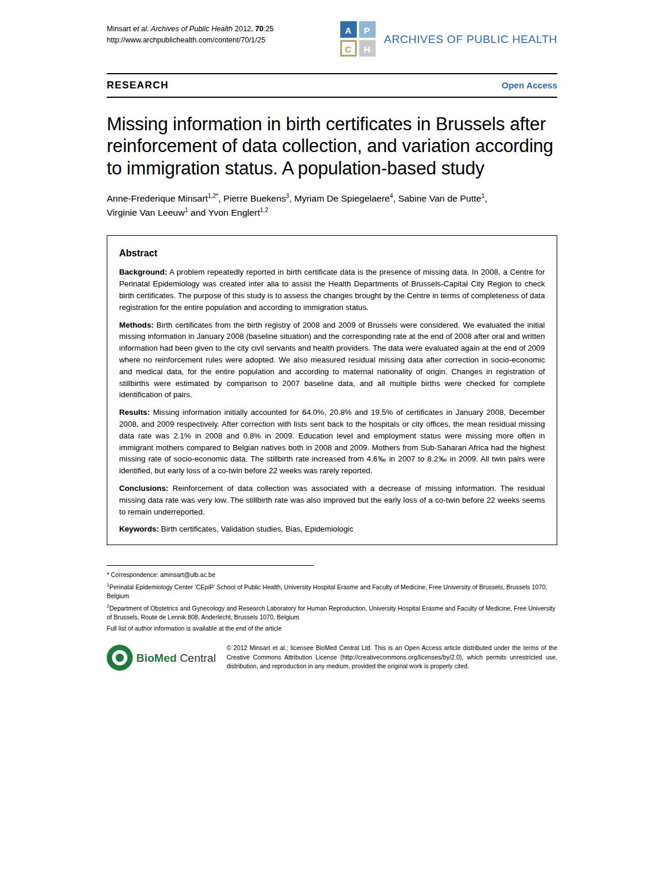Minsart et al. Archives of Public Health 2012, 70:25
http://www.archpublichealth.com/content/70/1/25
A P C H
ARCHIVES OF PUBLIC HEALTH
RESEARCH
Open Access
Missing information in birth certificates in Brussels after reinforcement of data collection, and variation according to immigration status. A population-based study
Anne-Frederique Minsart1,2*, Pierre Buekens3, Myriam De Spiegelaere4, Sabine Van de Putte1,
Virginie Van Leeuw1 and Yvon Englert1,2
Abstract
Background: A problem repeatedly reported in birth certificate data is the presence of missing data. In 2008, a Centre for Perinatal Epidemiology was created inter alia to assist the Health Departments of Brussels-Capital City Region to check birth certificates. The purpose of this study is to assess the changes brought by the Centre in terms of completeness of data registration for the entire population and according to immigration status.
Methods: Birth certificates from the birth registry of 2008 and 2009 of Brussels were considered. We evaluated the initial missing information in January 2008 (baseline situation) and the corresponding rate at the end of 2008 after oral and written information had been given to the city civil servants and health providers. The data were evaluated again at the end of 2009 where no reinforcement rules were adopted. We also measured residual missing data after correction in socio-economic and medical data, for the entire population and according to maternal nationality of origin. Changes in registration of stillbirths were estimated by comparison to 2007 baseline data, and all multiple births were checked for complete identification of pairs.
Results: Missing information initially accounted for 64.0%, 20.8% and 19.5% of certificates in January 2008, December 2008, and 2009 respectively. After correction with lists sent back to the hospitals or city offices, the mean residual missing data rate was 2.1% in 2008 and 0.8% in 2009. Education level and employment status were missing more often in immigrant mothers compared to Belgian natives both in 2008 and 2009. Mothers from Sub-Saharan Africa had the highest missing rate of socio-economic data. The stillbirth rate increased from 4.6‰ in 2007 to 8.2‰ in 2009. All twin pairs were identified, but early loss of a co-twin before 22 weeks was rarely reported.
Conclusions: Reinforcement of data collection was associated with a decrease of missing information. The residual missing data rate was very low. The stillbirth rate was also improved but the early loss of a co-twin before 22 weeks seems to remain underreported.
Keywords: Birth certificates, Validation studies, Bias, Epidemiologic
* Correspondence: aminsart@ulb.ac.be
1Perinatal Epidemiology Center ‘CEpiP’ School of Public Health, University Hospital Erasme and Faculty of Medicine, Free University of Brussels, Brussels 1070, Belgium
2Department of Obstetrics and Gynecology and Research Laboratory for Human Reproduction, University Hospital Erasme and Faculty of Medicine, Free University of Brussels, Route de Lennik 808, Anderlecht, Brussels 1070, Belgium
Full list of author information is available at the end of the article
BioMed Central
© 2012 Minsart et al.; licensee BioMed Central Ltd. This is an Open Access article distributed under the terms of the Creative Commons Attribution License (http://creativecommons.org/licenses/by/2.0), which permits unrestricted use, distribution, and reproduction in any medium, provided the original work is properly cited.